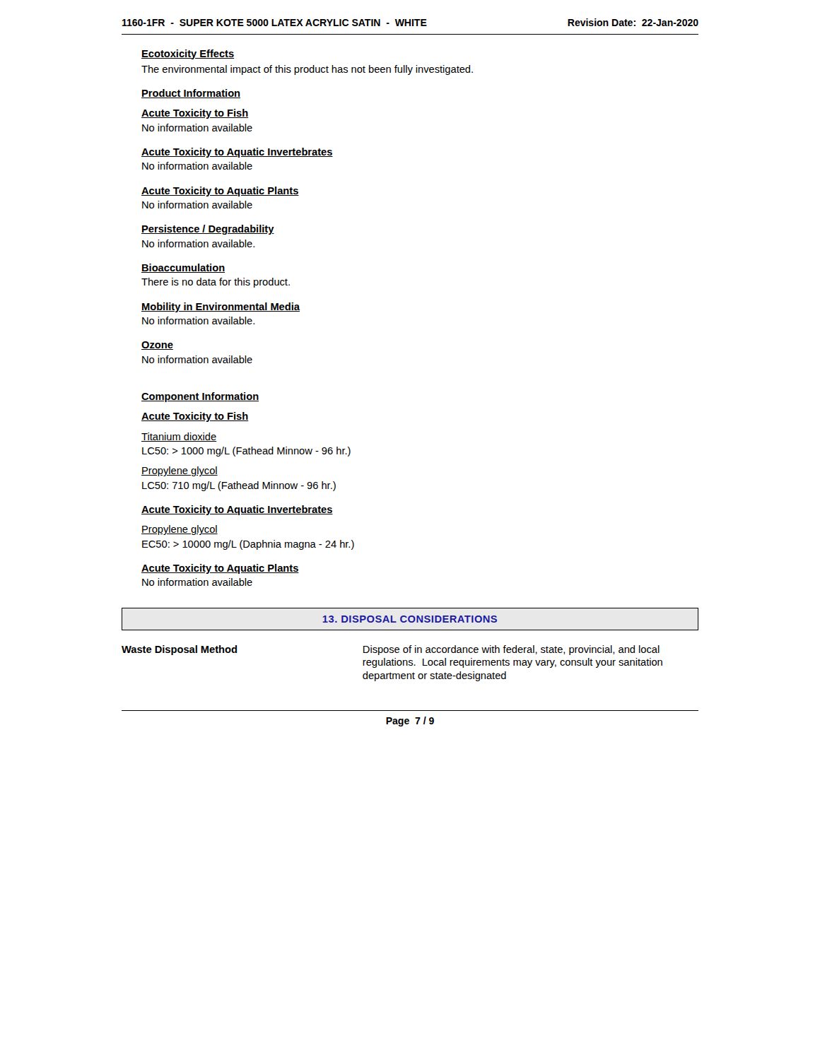1160-1FR - SUPER KOTE 5000 LATEX ACRYLIC SATIN - WHITE
Revision Date: 22-Jan-2020
Ecotoxicity Effects
The environmental impact of this product has not been fully investigated.
Product Information
Acute Toxicity to Fish
No information available
Acute Toxicity to Aquatic Invertebrates
No information available
Acute Toxicity to Aquatic Plants
No information available
Persistence / Degradability
No information available.
Bioaccumulation
There is no data for this product.
Mobility in Environmental Media
No information available.
Ozone
No information available
Component Information
Acute Toxicity to Fish
Titanium dioxide
LC50: > 1000 mg/L (Fathead Minnow - 96 hr.)
Propylene glycol
LC50: 710 mg/L (Fathead Minnow - 96 hr.)
Acute Toxicity to Aquatic Invertebrates
Propylene glycol
EC50: > 10000 mg/L (Daphnia magna - 24 hr.)
Acute Toxicity to Aquatic Plants
No information available
13. DISPOSAL CONSIDERATIONS
Waste Disposal Method
Dispose of in accordance with federal, state, provincial, and local regulations. Local requirements may vary, consult your sanitation department or state-designated
Page 7 / 9